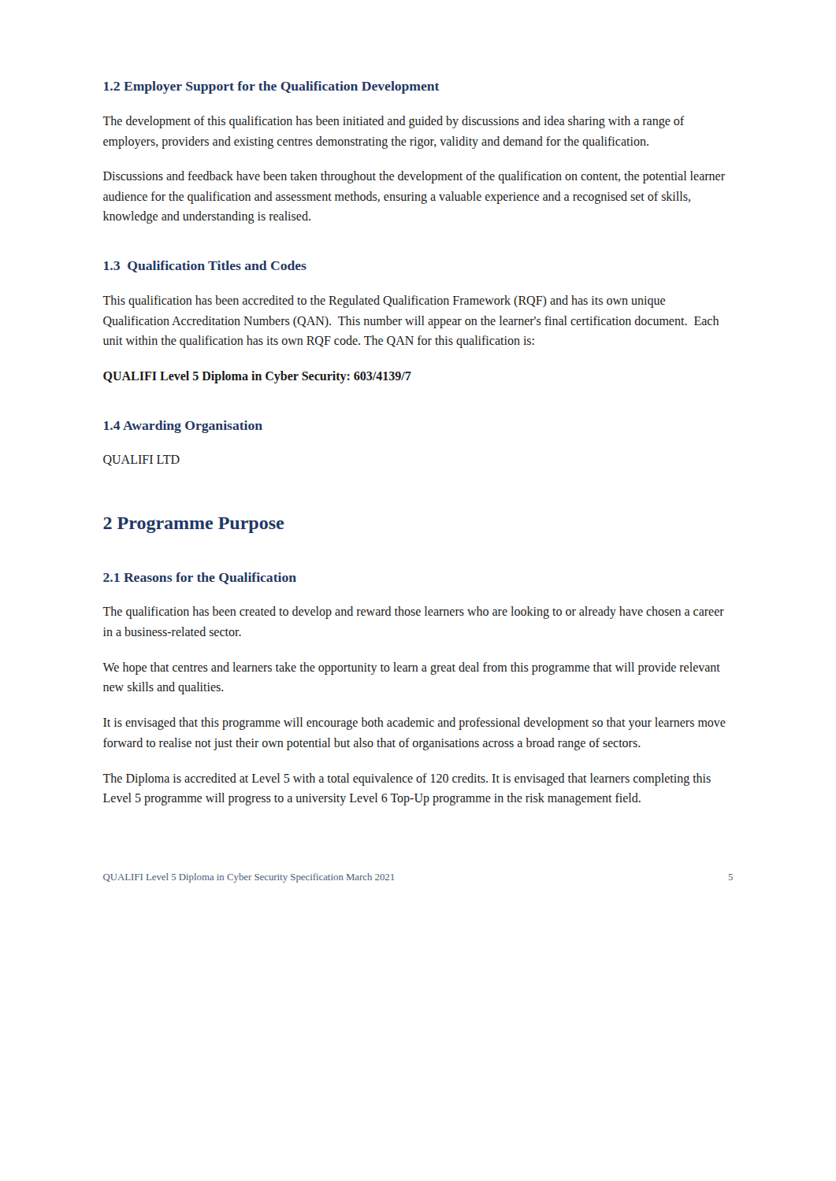1.2 Employer Support for the Qualification Development
The development of this qualification has been initiated and guided by discussions and idea sharing with a range of employers, providers and existing centres demonstrating the rigor, validity and demand for the qualification.
Discussions and feedback have been taken throughout the development of the qualification on content, the potential learner audience for the qualification and assessment methods, ensuring a valuable experience and a recognised set of skills, knowledge and understanding is realised.
1.3 Qualification Titles and Codes
This qualification has been accredited to the Regulated Qualification Framework (RQF) and has its own unique Qualification Accreditation Numbers (QAN). This number will appear on the learner's final certification document. Each unit within the qualification has its own RQF code. The QAN for this qualification is:
QUALIFI Level 5 Diploma in Cyber Security: 603/4139/7
1.4 Awarding Organisation
QUALIFI LTD
2 Programme Purpose
2.1 Reasons for the Qualification
The qualification has been created to develop and reward those learners who are looking to or already have chosen a career in a business-related sector.
We hope that centres and learners take the opportunity to learn a great deal from this programme that will provide relevant new skills and qualities.
It is envisaged that this programme will encourage both academic and professional development so that your learners move forward to realise not just their own potential but also that of organisations across a broad range of sectors.
The Diploma is accredited at Level 5 with a total equivalence of 120 credits. It is envisaged that learners completing this Level 5 programme will progress to a university Level 6 Top-Up programme in the risk management field.
QUALIFI Level 5 Diploma in Cyber Security Specification March 2021 5